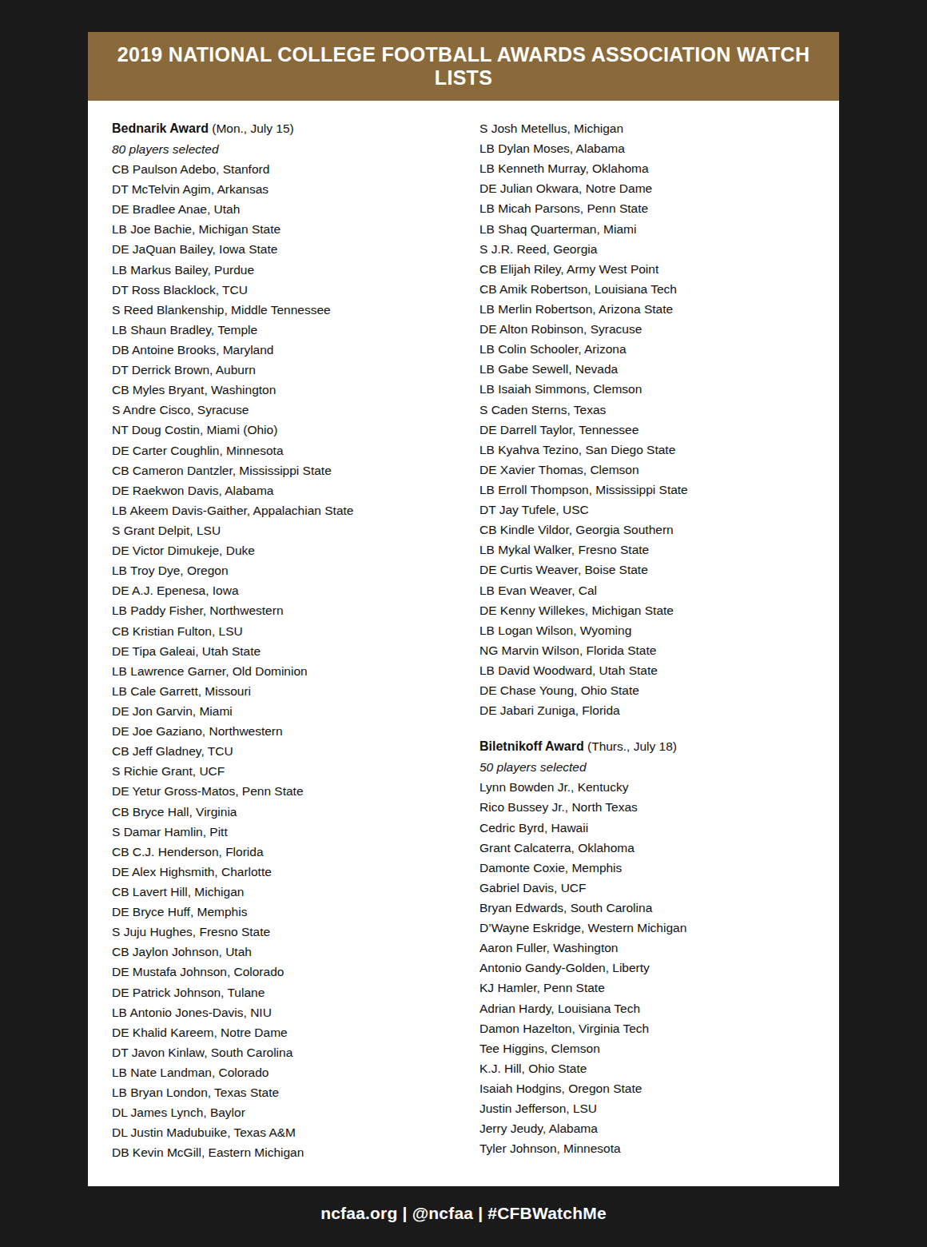2019 NATIONAL COLLEGE FOOTBALL AWARDS ASSOCIATION WATCH LISTS
Bednarik Award (Mon., July 15)
80 players selected
CB Paulson Adebo, Stanford
DT McTelvin Agim, Arkansas
DE Bradlee Anae, Utah
LB Joe Bachie, Michigan State
DE JaQuan Bailey, Iowa State
LB Markus Bailey, Purdue
DT Ross Blacklock, TCU
S Reed Blankenship, Middle Tennessee
LB Shaun Bradley, Temple
DB Antoine Brooks, Maryland
DT Derrick Brown, Auburn
CB Myles Bryant, Washington
S Andre Cisco, Syracuse
NT Doug Costin, Miami (Ohio)
DE Carter Coughlin, Minnesota
CB Cameron Dantzler, Mississippi State
DE Raekwon Davis, Alabama
LB Akeem Davis-Gaither, Appalachian State
S Grant Delpit, LSU
DE Victor Dimukeje, Duke
LB Troy Dye, Oregon
DE A.J. Epenesa, Iowa
LB Paddy Fisher, Northwestern
CB Kristian Fulton, LSU
DE Tipa Galeai, Utah State
LB Lawrence Garner, Old Dominion
LB Cale Garrett, Missouri
DE Jon Garvin, Miami
DE Joe Gaziano, Northwestern
CB Jeff Gladney, TCU
S Richie Grant, UCF
DE Yetur Gross-Matos, Penn State
CB Bryce Hall, Virginia
S Damar Hamlin, Pitt
CB C.J. Henderson, Florida
DE Alex Highsmith, Charlotte
CB Lavert Hill, Michigan
DE Bryce Huff, Memphis
S Juju Hughes, Fresno State
CB Jaylon Johnson, Utah
DE Mustafa Johnson, Colorado
DE Patrick Johnson, Tulane
LB Antonio Jones-Davis, NIU
DE Khalid Kareem, Notre Dame
DT Javon Kinlaw, South Carolina
LB Nate Landman, Colorado
LB Bryan London, Texas State
DL James Lynch, Baylor
DL Justin Madubuike, Texas A&M
DB Kevin McGill, Eastern Michigan
S Josh Metellus, Michigan
LB Dylan Moses, Alabama
LB Kenneth Murray, Oklahoma
DE Julian Okwara, Notre Dame
LB Micah Parsons, Penn State
LB Shaq Quarterman, Miami
S J.R. Reed, Georgia
CB Elijah Riley, Army West Point
CB Amik Robertson, Louisiana Tech
LB Merlin Robertson, Arizona State
DE Alton Robinson, Syracuse
LB Colin Schooler, Arizona
LB Gabe Sewell, Nevada
LB Isaiah Simmons, Clemson
S Caden Sterns, Texas
DE Darrell Taylor, Tennessee
LB Kyahva Tezino, San Diego State
DE Xavier Thomas, Clemson
LB Erroll Thompson, Mississippi State
DT Jay Tufele, USC
CB Kindle Vildor, Georgia Southern
LB Mykal Walker, Fresno State
DE Curtis Weaver, Boise State
LB Evan Weaver, Cal
DE Kenny Willekes, Michigan State
LB Logan Wilson, Wyoming
NG Marvin Wilson, Florida State
LB David Woodward, Utah State
DE Chase Young, Ohio State
DE Jabari Zuniga, Florida
Biletnikoff Award (Thurs., July 18)
50 players selected
Lynn Bowden Jr., Kentucky
Rico Bussey Jr., North Texas
Cedric Byrd, Hawaii
Grant Calcaterra, Oklahoma
Damonte Coxie, Memphis
Gabriel Davis, UCF
Bryan Edwards, South Carolina
D’Wayne Eskridge, Western Michigan
Aaron Fuller, Washington
Antonio Gandy-Golden, Liberty
KJ Hamler, Penn State
Adrian Hardy, Louisiana Tech
Damon Hazelton, Virginia Tech
Tee Higgins, Clemson
K.J. Hill, Ohio State
Isaiah Hodgins, Oregon State
Justin Jefferson, LSU
Jerry Jeudy, Alabama
Tyler Johnson, Minnesota
ncfaa.org | @ncfaa | #CFBWatchMe